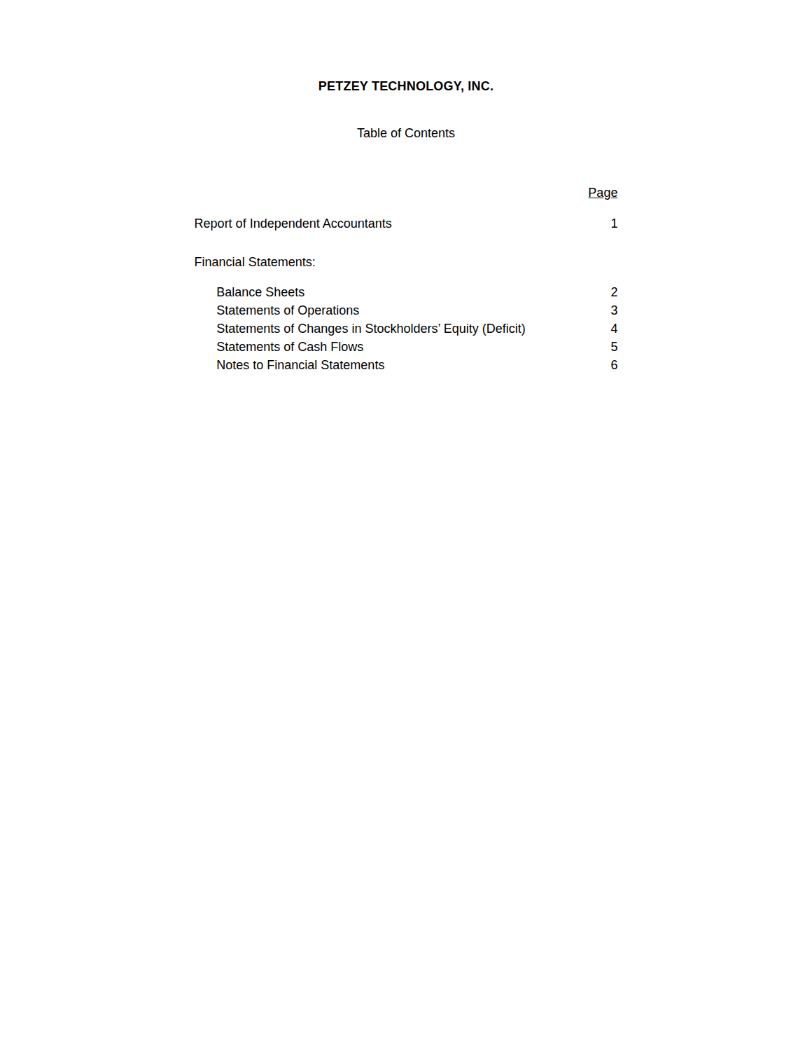PETZEY TECHNOLOGY, INC.
Table of Contents
| | Page |
| Report of Independent Accountants | 1 |
| Financial Statements: | |
| Balance Sheets | 2 |
| Statements of Operations | 3 |
| Statements of Changes in Stockholders’ Equity (Deficit) | 4 |
| Statements of Cash Flows | 5 |
| Notes to Financial Statements | 6 |